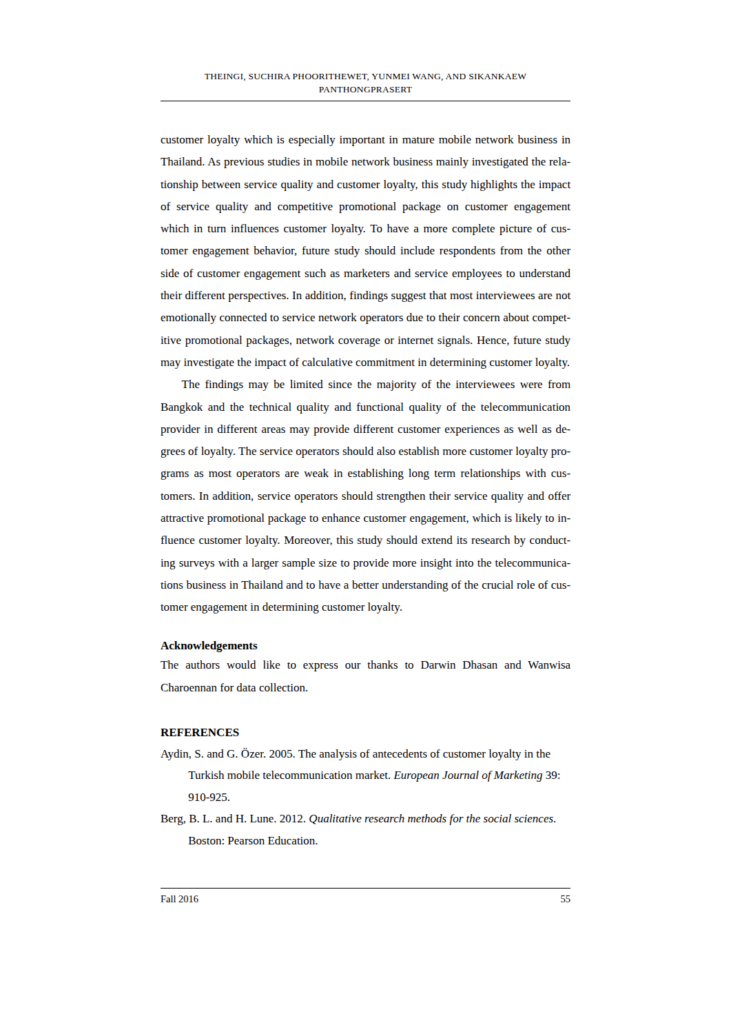THEINGI, SUCHIRA PHOORITHEWET, YUNMEI WANG, AND SIKANKAEW
PANTHONGPRASERT
customer loyalty which is especially important in mature mobile network business in Thailand. As previous studies in mobile network business mainly investigated the relationship between service quality and customer loyalty, this study highlights the impact of service quality and competitive promotional package on customer engagement which in turn influences customer loyalty. To have a more complete picture of customer engagement behavior, future study should include respondents from the other side of customer engagement such as marketers and service employees to understand their different perspectives. In addition, findings suggest that most interviewees are not emotionally connected to service network operators due to their concern about competitive promotional packages, network coverage or internet signals. Hence, future study may investigate the impact of calculative commitment in determining customer loyalty.
The findings may be limited since the majority of the interviewees were from Bangkok and the technical quality and functional quality of the telecommunication provider in different areas may provide different customer experiences as well as degrees of loyalty. The service operators should also establish more customer loyalty programs as most operators are weak in establishing long term relationships with customers. In addition, service operators should strengthen their service quality and offer attractive promotional package to enhance customer engagement, which is likely to influence customer loyalty. Moreover, this study should extend its research by conducting surveys with a larger sample size to provide more insight into the telecommunications business in Thailand and to have a better understanding of the crucial role of customer engagement in determining customer loyalty.
Acknowledgements
The authors would like to express our thanks to Darwin Dhasan and Wanwisa Charoennan for data collection.
REFERENCES
Aydin, S. and G. Özer. 2005. The analysis of antecedents of customer loyalty in the Turkish mobile telecommunication market. European Journal of Marketing 39: 910-925.
Berg, B. L. and H. Lune. 2012. Qualitative research methods for the social sciences. Boston: Pearson Education.
Fall 2016 55